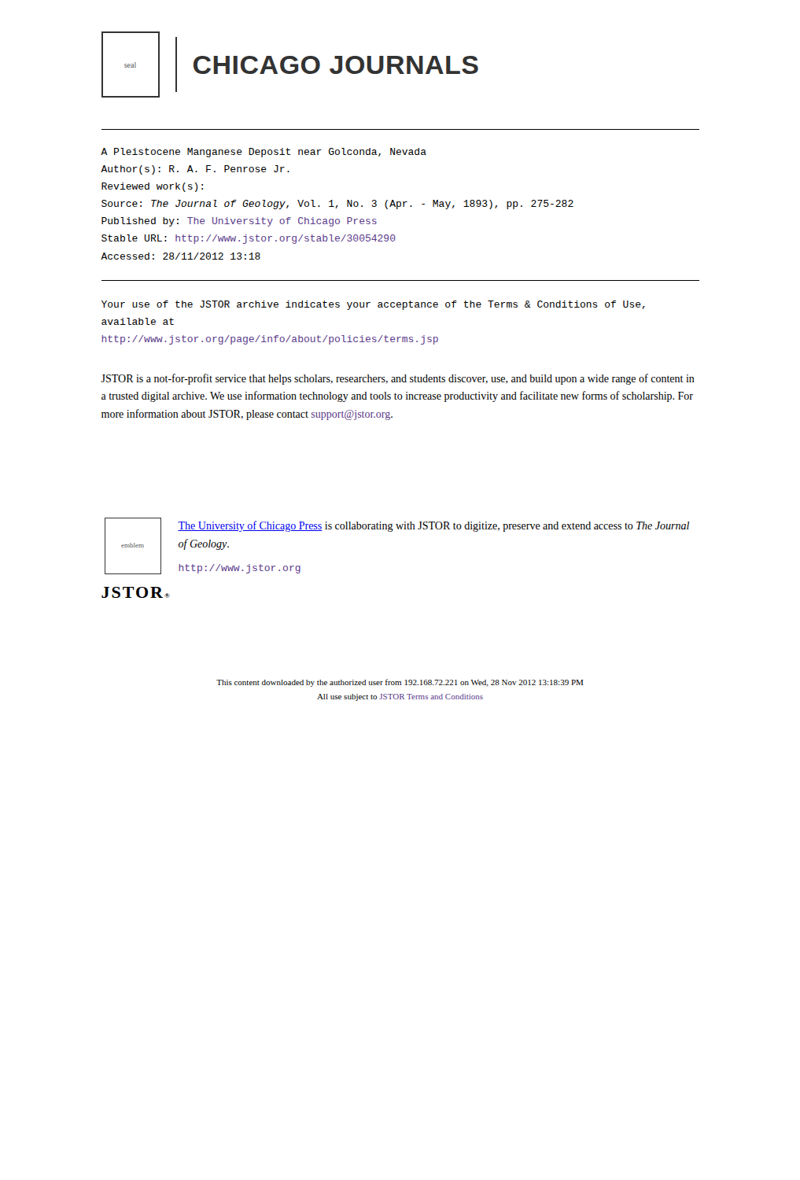seal
CHICAGO JOURNALS
A Pleistocene Manganese Deposit near Golconda, Nevada
Author(s): R. A. F. Penrose Jr.
Reviewed work(s):
Source: The Journal of Geology, Vol. 1, No. 3 (Apr. - May, 1893), pp. 275-282
Published by: The University of Chicago Press
Stable URL: http://www.jstor.org/stable/30054290
Accessed: 28/11/2012 13:18
Your use of the JSTOR archive indicates your acceptance of the Terms & Conditions of Use, available at
http://www.jstor.org/page/info/about/policies/terms.jsp
JSTOR is a not-for-profit service that helps scholars, researchers, and students discover, use, and build upon a wide range of content in a trusted digital archive. We use information technology and tools to increase productivity and facilitate new forms of scholarship. For more information about JSTOR, please contact support@jstor.org.
emblem
JSTOR®
The University of Chicago Press is collaborating with JSTOR to digitize, preserve and extend access to The Journal of Geology.
http://www.jstor.org
This content downloaded by the authorized user from 192.168.72.221 on Wed, 28 Nov 2012 13:18:39 PM
All use subject to JSTOR Terms and Conditions